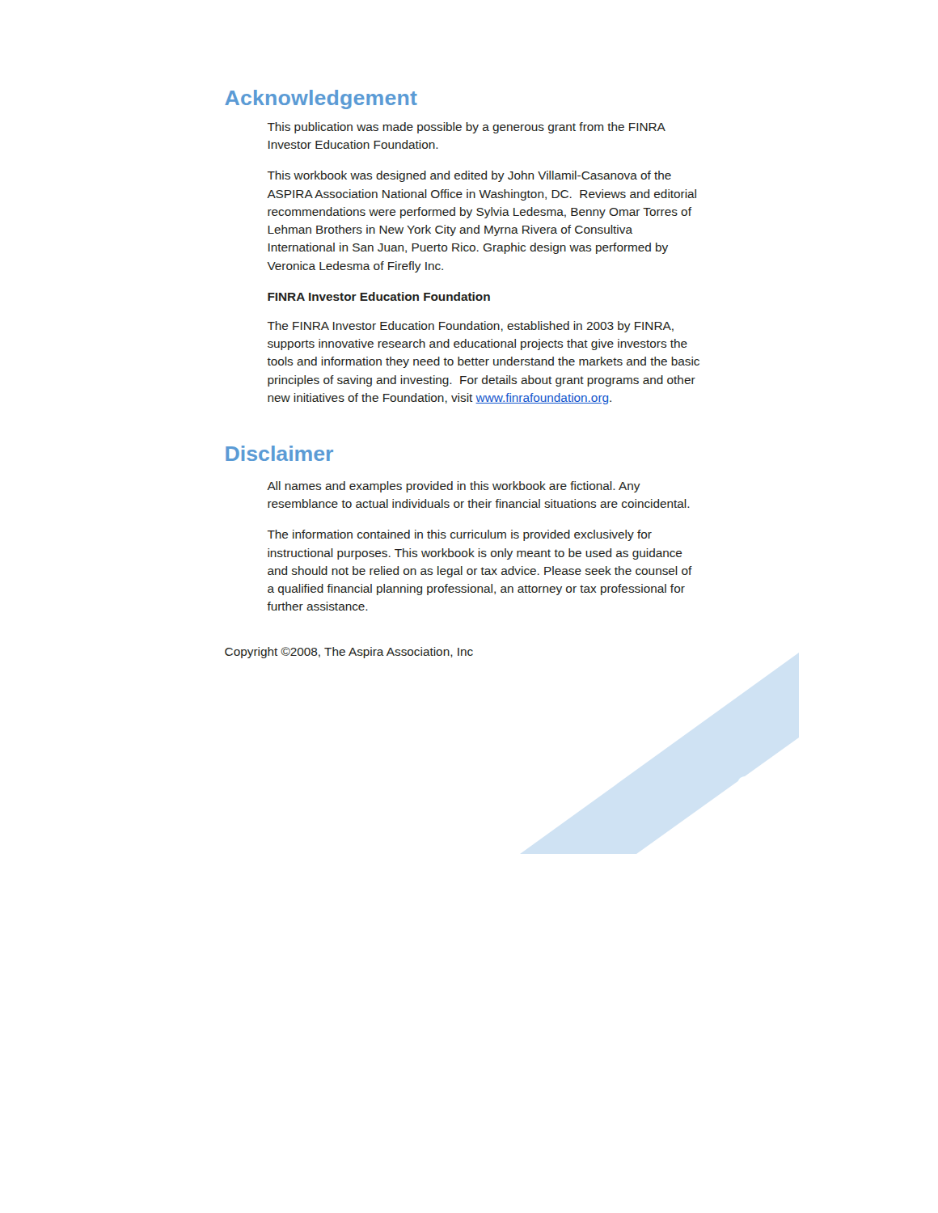Acknowledgement
This publication was made possible by a generous grant from the FINRA Investor Education Foundation.
This workbook was designed and edited by John Villamil-Casanova of the ASPIRA Association National Office in Washington, DC. Reviews and editorial recommendations were performed by Sylvia Ledesma, Benny Omar Torres of Lehman Brothers in New York City and Myrna Rivera of Consultiva International in San Juan, Puerto Rico. Graphic design was performed by Veronica Ledesma of Firefly Inc.
FINRA Investor Education Foundation
The FINRA Investor Education Foundation, established in 2003 by FINRA, supports innovative research and educational projects that give investors the tools and information they need to better understand the markets and the basic principles of saving and investing. For details about grant programs and other new initiatives of the Foundation, visit www.finrafoundation.org.
Disclaimer
All names and examples provided in this workbook are fictional. Any resemblance to actual individuals or their financial situations are coincidental.
The information contained in this curriculum is provided exclusively for instructional purposes. This workbook is only meant to be used as guidance and should not be relied on as legal or tax advice. Please seek the counsel of a qualified financial planning professional, an attorney or tax professional for further assistance.
Copyright ©2008, The Aspira Association, Inc
8